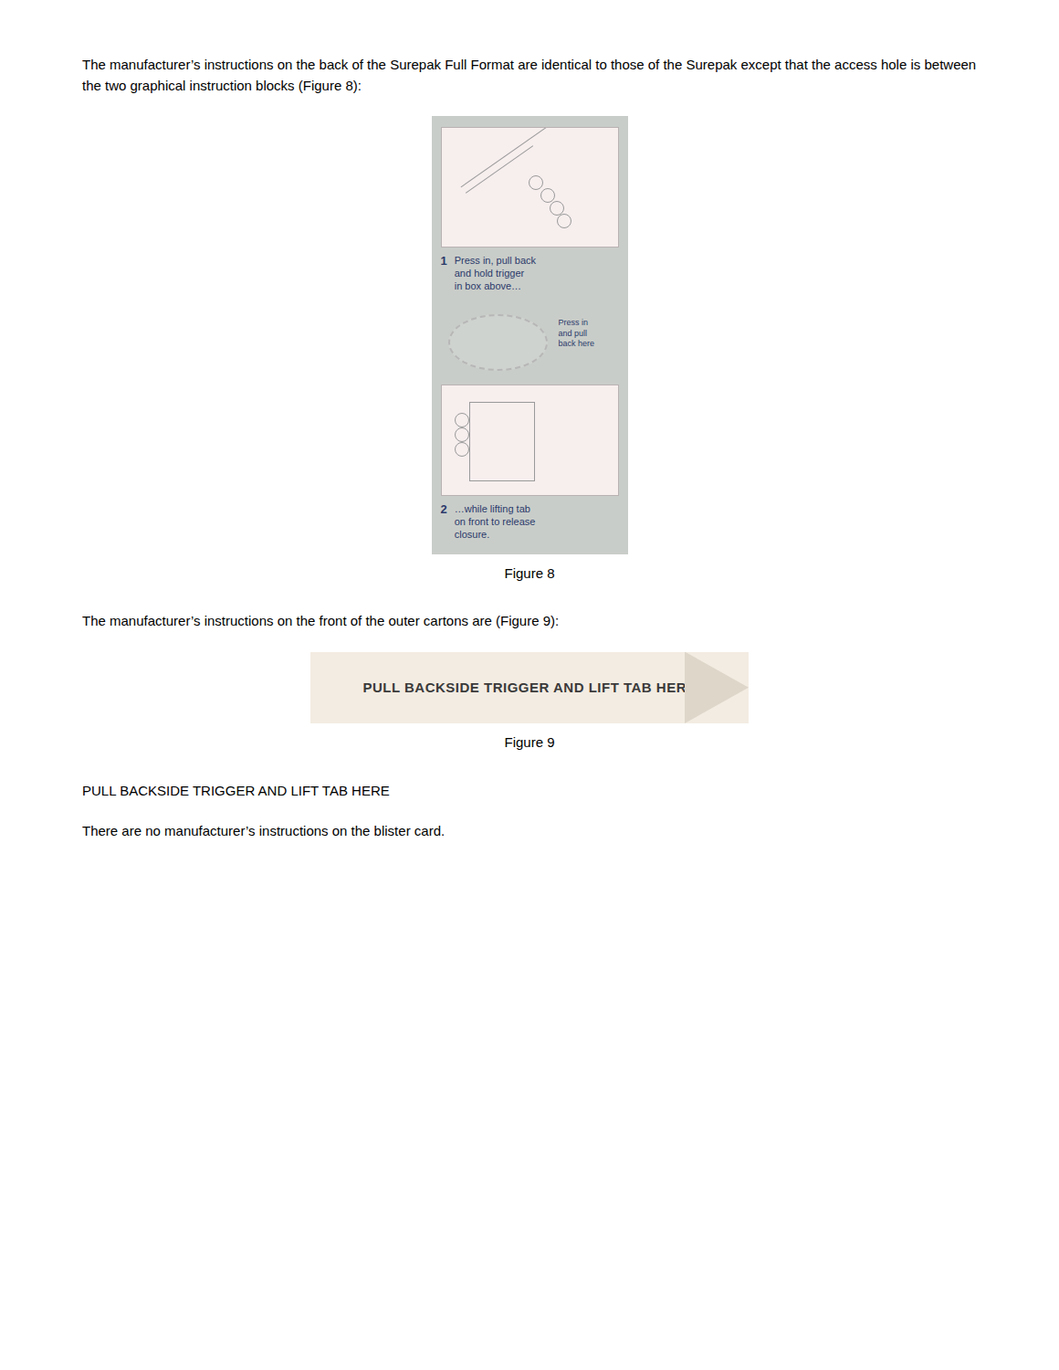The manufacturer’s instructions on the back of the Surepak Full Format are identical to those of the Surepak except that the access hole is between the two graphical instruction blocks (Figure 8):
1 Press in, pull back
and hold trigger
in box above…
Press in
and pull
back here
2 …while lifting tab
on front to release
closure.
Figure 8
The manufacturer’s instructions on the front of the outer cartons are (Figure 9):
PULL BACKSIDE TRIGGER AND LIFT TAB HERE
Figure 9
PULL BACKSIDE TRIGGER AND LIFT TAB HERE
There are no manufacturer’s instructions on the blister card.